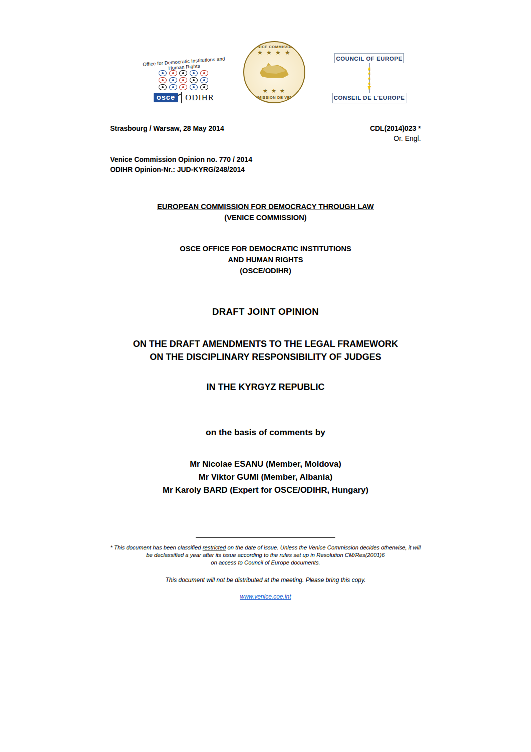Office for Democratic Institutions and Human Rights
osce
ODIHR
VENICE COMMISSION
★ ★ ★ ★
★ ★ ★
COMMISSION DE VENISE
COUNCIL OF EUROPE
★ ★ ★ ★ ★ ★ ★ ★ ★ ★ ★ ★
CONSEIL DE L'EUROPE
Strasbourg / Warsaw, 28 May 2014
CDL(2014)023 *
Or. Engl.
Venice Commission Opinion no. 770 / 2014
ODIHR Opinion-Nr.: JUD-KYRG/248/2014
EUROPEAN COMMISSION FOR DEMOCRACY THROUGH LAW
(VENICE COMMISSION)
OSCE OFFICE FOR DEMOCRATIC INSTITUTIONS
AND HUMAN RIGHTS
(OSCE/ODIHR)
DRAFT JOINT OPINION
ON THE DRAFT AMENDMENTS TO THE LEGAL FRAMEWORK
ON THE DISCIPLINARY RESPONSIBILITY OF JUDGES
IN THE KYRGYZ REPUBLIC
on the basis of comments by
Mr Nicolae ESANU (Member, Moldova)
Mr Viktor GUMI (Member, Albania)
Mr Karoly BARD (Expert for OSCE/ODIHR, Hungary)
* This document has been classified restricted on the date of issue. Unless the Venice Commission decides otherwise, it will be declassified a year after its issue according to the rules set up in Resolution CM/Res(2001)6
on access to Council of Europe documents.
This document will not be distributed at the meeting. Please bring this copy.
www.venice.coe.int